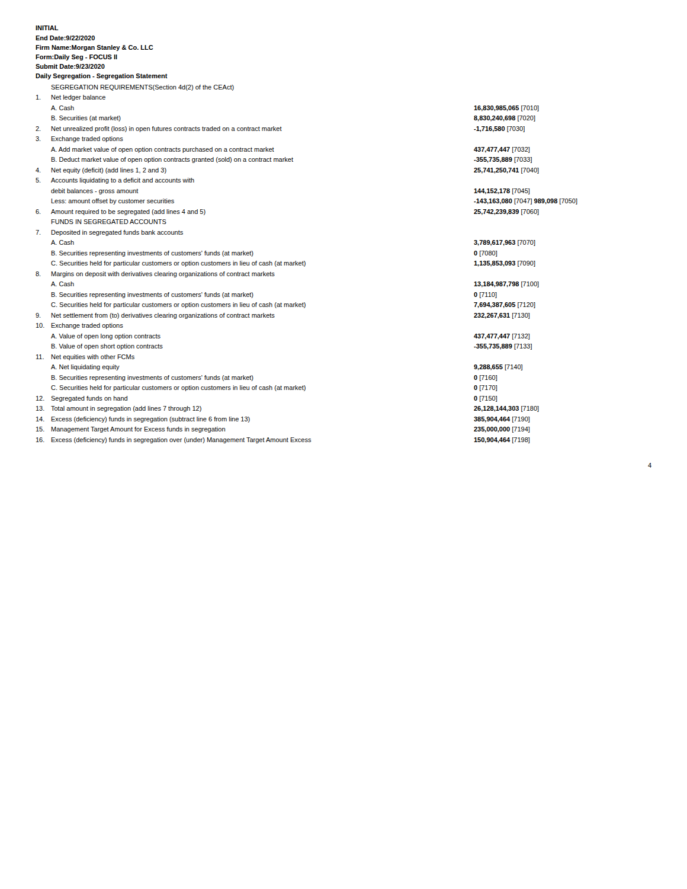INITIAL
End Date:9/22/2020
Firm Name:Morgan Stanley & Co. LLC
Form:Daily Seg - FOCUS II
Submit Date:9/23/2020
Daily Segregation - Segregation Statement
| | SEGREGATION REQUIREMENTS(Section 4d(2) of the CEAct) | |
| 1. | Net ledger balance | |
| | A. Cash | 16,830,985,065 [7010] |
| | B. Securities (at market) | 8,830,240,698 [7020] |
| 2. | Net unrealized profit (loss) in open futures contracts traded on a contract market | -1,716,580 [7030] |
| 3. | Exchange traded options | |
| | A. Add market value of open option contracts purchased on a contract market | 437,477,447 [7032] |
| | B. Deduct market value of open option contracts granted (sold) on a contract market | -355,735,889 [7033] |
| 4. | Net equity (deficit) (add lines 1, 2 and 3) | 25,741,250,741 [7040] |
| 5. | Accounts liquidating to a deficit and accounts with | |
| | debit balances - gross amount | 144,152,178 [7045] |
| | Less: amount offset by customer securities | -143,163,080 [7047] 989,098 [7050] |
| 6. | Amount required to be segregated (add lines 4 and 5) | 25,742,239,839 [7060] |
| | FUNDS IN SEGREGATED ACCOUNTS | |
| 7. | Deposited in segregated funds bank accounts | |
| | A. Cash | 3,789,617,963 [7070] |
| | B. Securities representing investments of customers' funds (at market) | 0 [7080] |
| | C. Securities held for particular customers or option customers in lieu of cash (at market) | 1,135,853,093 [7090] |
| 8. | Margins on deposit with derivatives clearing organizations of contract markets | |
| | A. Cash | 13,184,987,798 [7100] |
| | B. Securities representing investments of customers' funds (at market) | 0 [7110] |
| | C. Securities held for particular customers or option customers in lieu of cash (at market) | 7,694,387,605 [7120] |
| 9. | Net settlement from (to) derivatives clearing organizations of contract markets | 232,267,631 [7130] |
| 10. | Exchange traded options | |
| | A. Value of open long option contracts | 437,477,447 [7132] |
| | B. Value of open short option contracts | -355,735,889 [7133] |
| 11. | Net equities with other FCMs | |
| | A. Net liquidating equity | 9,288,655 [7140] |
| | B. Securities representing investments of customers' funds (at market) | 0 [7160] |
| | C. Securities held for particular customers or option customers in lieu of cash (at market) | 0 [7170] |
| 12. | Segregated funds on hand | 0 [7150] |
| 13. | Total amount in segregation (add lines 7 through 12) | 26,128,144,303 [7180] |
| 14. | Excess (deficiency) funds in segregation (subtract line 6 from line 13) | 385,904,464 [7190] |
| 15. | Management Target Amount for Excess funds in segregation | 235,000,000 [7194] |
| 16. | Excess (deficiency) funds in segregation over (under) Management Target Amount Excess | 150,904,464 [7198] |
4